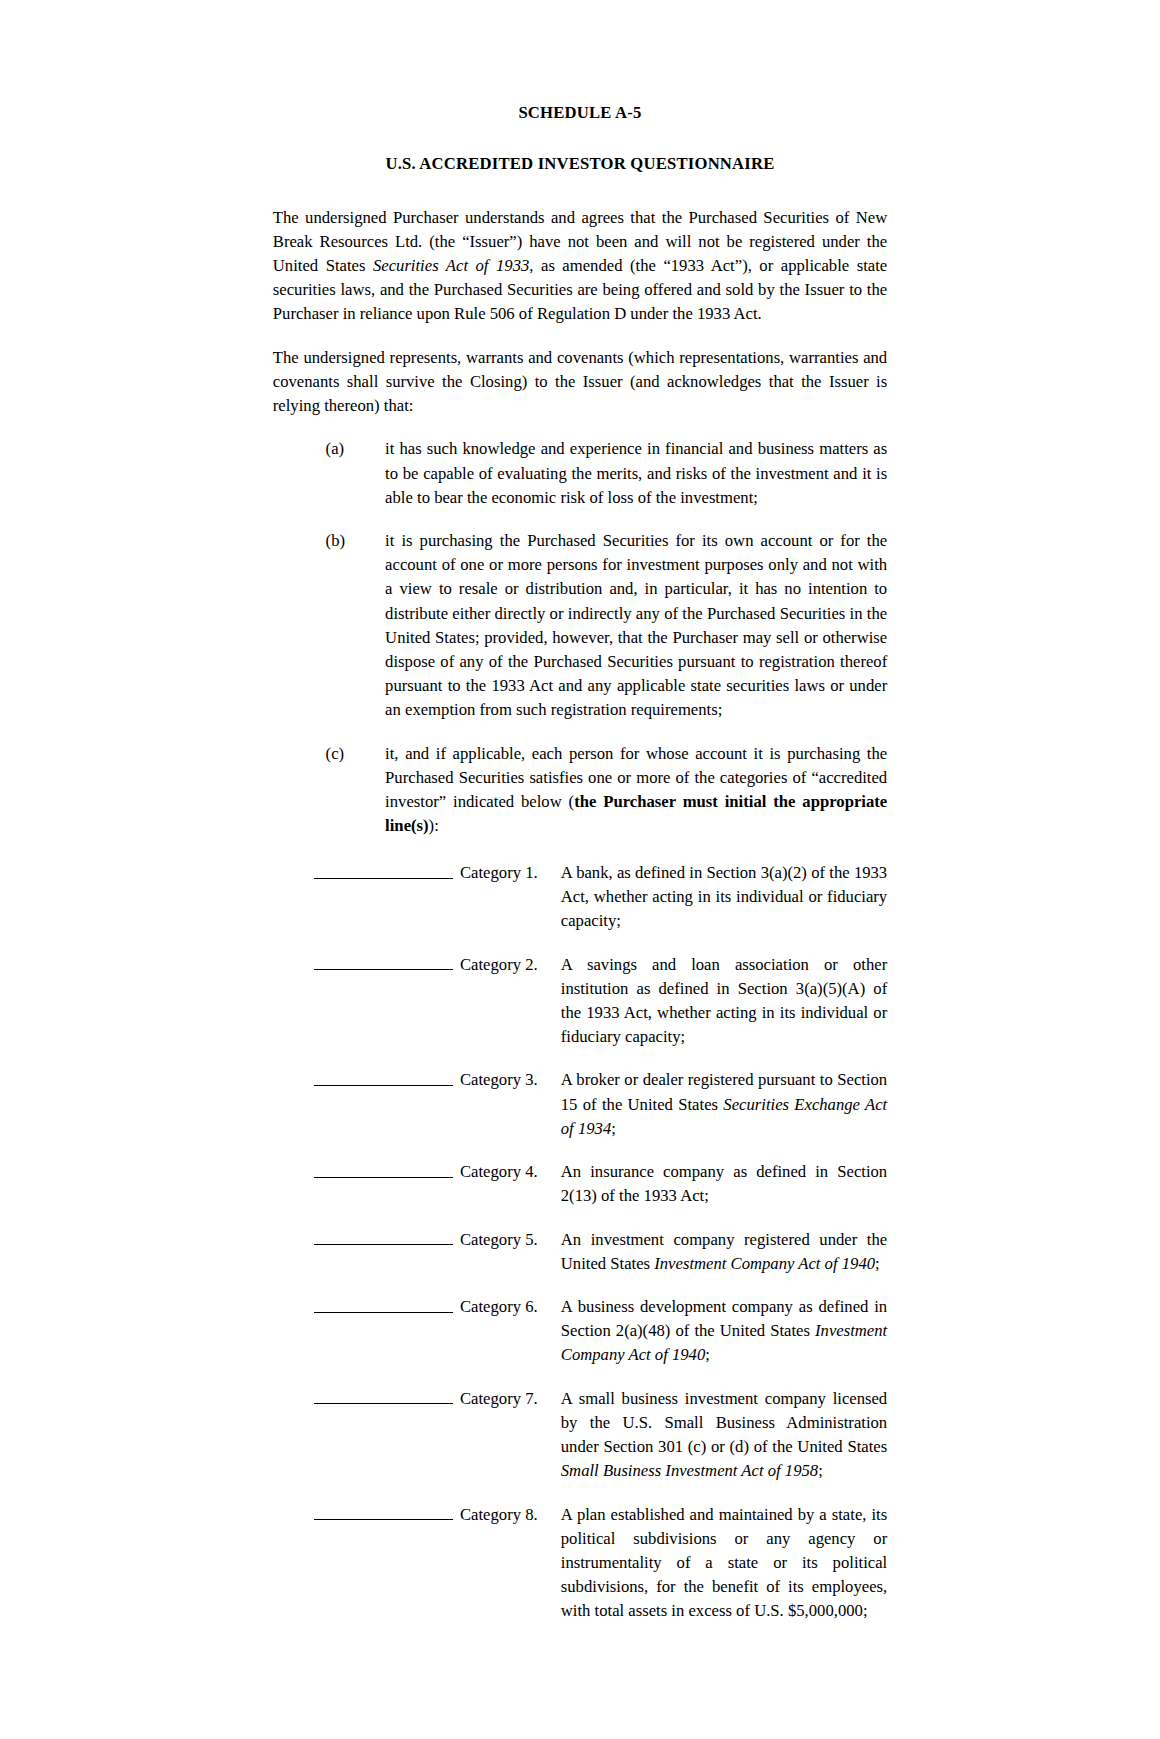SCHEDULE A-5
U.S. ACCREDITED INVESTOR QUESTIONNAIRE
The undersigned Purchaser understands and agrees that the Purchased Securities of New Break Resources Ltd. (the “Issuer”) have not been and will not be registered under the United States Securities Act of 1933, as amended (the “1933 Act”), or applicable state securities laws, and the Purchased Securities are being offered and sold by the Issuer to the Purchaser in reliance upon Rule 506 of Regulation D under the 1933 Act.
The undersigned represents, warrants and covenants (which representations, warranties and covenants shall survive the Closing) to the Issuer (and acknowledges that the Issuer is relying thereon) that:
(a)
it has such knowledge and experience in financial and business matters as to be capable of evaluating the merits, and risks of the investment and it is able to bear the economic risk of loss of the investment;
(b)
it is purchasing the Purchased Securities for its own account or for the account of one or more persons for investment purposes only and not with a view to resale or distribution and, in particular, it has no intention to distribute either directly or indirectly any of the Purchased Securities in the United States; provided, however, that the Purchaser may sell or otherwise dispose of any of the Purchased Securities pursuant to registration thereof pursuant to the 1933 Act and any applicable state securities laws or under an exemption from such registration requirements;
(c)
it, and if applicable, each person for whose account it is purchasing the Purchased Securities satisfies one or more of the categories of “accredited investor” indicated below (the Purchaser must initial the appropriate line(s)):
Category 1.
A bank, as defined in Section 3(a)(2) of the 1933 Act, whether acting in its individual or fiduciary capacity;
Category 2.
A savings and loan association or other institution as defined in Section 3(a)(5)(A) of the 1933 Act, whether acting in its individual or fiduciary capacity;
Category 3.
A broker or dealer registered pursuant to Section 15 of the United States Securities Exchange Act of 1934;
Category 4.
An insurance company as defined in Section 2(13) of the 1933 Act;
Category 5.
An investment company registered under the United States Investment Company Act of 1940;
Category 6.
A business development company as defined in Section 2(a)(48) of the United States Investment Company Act of 1940;
Category 7.
A small business investment company licensed by the U.S. Small Business Administration under Section 301 (c) or (d) of the United States Small Business Investment Act of 1958;
Category 8.
A plan established and maintained by a state, its political subdivisions or any agency or instrumentality of a state or its political subdivisions, for the benefit of its employees, with total assets in excess of U.S. $5,000,000;